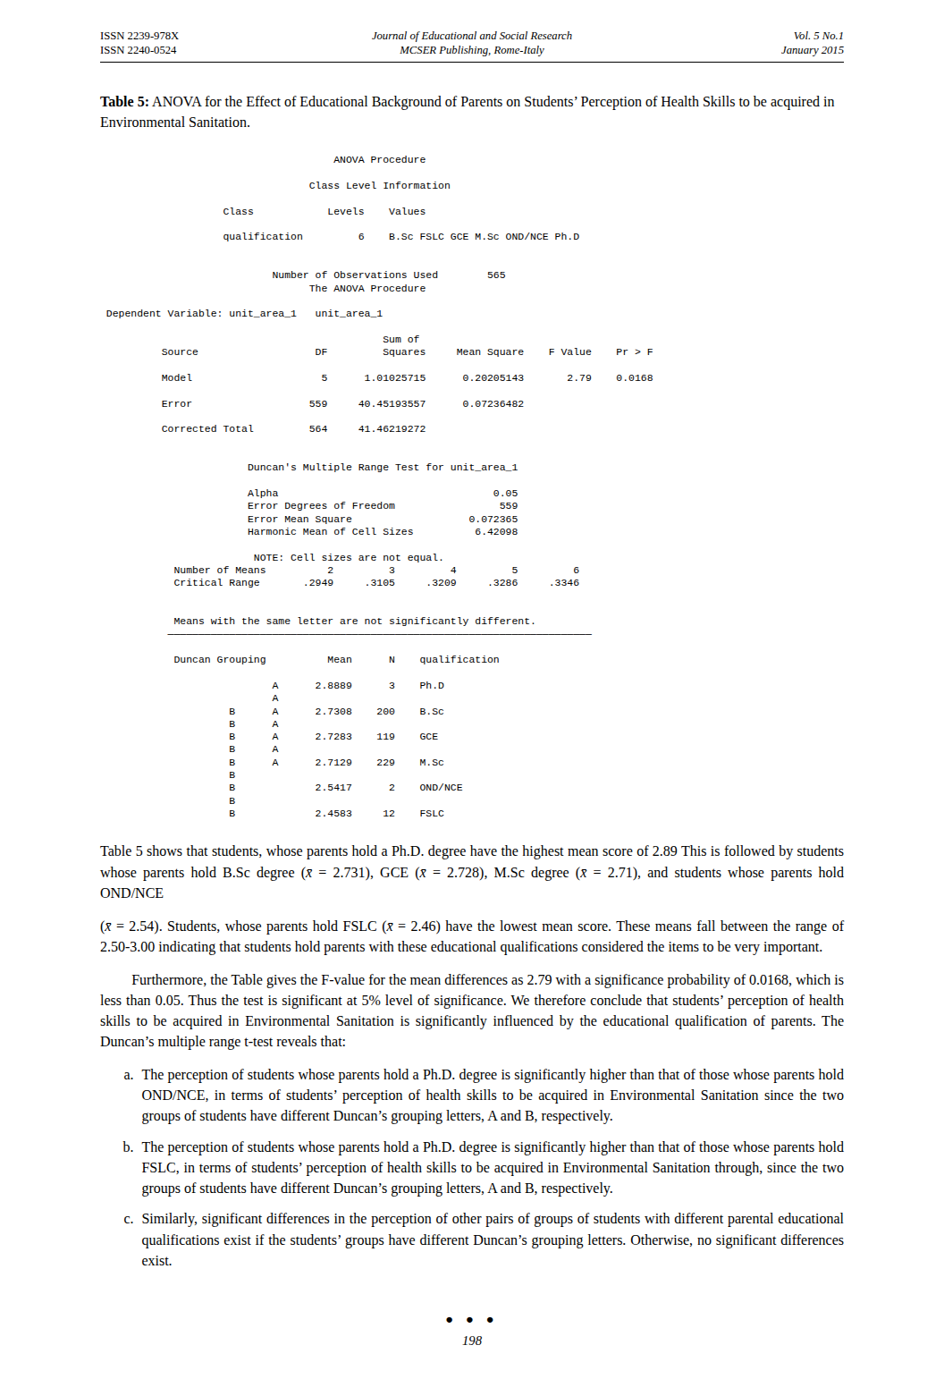ISSN 2239-978X
ISSN 2240-0524
Journal of Educational and Social Research
MCSER Publishing, Rome-Italy
Vol. 5 No.1
January 2015
Table 5: ANOVA for the Effect of Educational Background of Parents on Students’ Perception of Health Skills to be acquired in Environmental Sanitation.
                                      ANOVA Procedure

                                  Class Level Information

                    Class            Levels    Values

                    qualification         6    B.Sc FSLC GCE M.Sc OND/NCE Ph.D


                            Number of Observations Used        565
                                  The ANOVA Procedure

 Dependent Variable: unit_area_1   unit_area_1

                                              Sum of
          Source                   DF         Squares     Mean Square    F Value    Pr > F

          Model                     5      1.01025715      0.20205143       2.79    0.0168

          Error                   559     40.45193557      0.07236482

          Corrected Total         564     41.46219272


                        Duncan's Multiple Range Test for unit_area_1

                        Alpha                                   0.05
                        Error Degrees of Freedom                 559
                        Error Mean Square                   0.072365
                        Harmonic Mean of Cell Sizes          6.42098

                         NOTE: Cell sizes are not equal.
            Number of Means          2         3         4         5         6
            Critical Range       .2949     .3105     .3209     .3286     .3346


            Means with the same letter are not significantly different.
           ─────────────────────────────────────────────────────────────────────

            Duncan Grouping          Mean      N    qualification

                            A      2.8889      3    Ph.D
                            A
                     B      A      2.7308    200    B.Sc
                     B      A
                     B      A      2.7283    119    GCE
                     B      A
                     B      A      2.7129    229    M.Sc
                     B
                     B             2.5417      2    OND/NCE
                     B
                     B             2.4583     12    FSLC
Table 5 shows that students, whose parents hold a Ph.D. degree have the highest mean score of 2.89 This is followed by students whose parents hold B.Sc degree (x̄ = 2.731), GCE (x̄ = 2.728), M.Sc degree (x̄ = 2.71), and students whose parents hold OND/NCE
(x̄ = 2.54). Students, whose parents hold FSLC (x̄ = 2.46) have the lowest mean score. These means fall between the range of 2.50-3.00 indicating that students hold parents with these educational qualifications considered the items to be very important.
Furthermore, the Table gives the F-value for the mean differences as 2.79 with a significance probability of 0.0168, which is less than 0.05. Thus the test is significant at 5% level of significance. We therefore conclude that students’ perception of health skills to be acquired in Environmental Sanitation is significantly influenced by the educational qualification of parents. The Duncan’s multiple range t-test reveals that:
The perception of students whose parents hold a Ph.D. degree is significantly higher than that of those whose parents hold OND/NCE, in terms of students’ perception of health skills to be acquired in Environmental Sanitation since the two groups of students have different Duncan’s grouping letters, A and B, respectively.
The perception of students whose parents hold a Ph.D. degree is significantly higher than that of those whose parents hold FSLC, in terms of students’ perception of health skills to be acquired in Environmental Sanitation through, since the two groups of students have different Duncan’s grouping letters, A and B, respectively.
Similarly, significant differences in the perception of other pairs of groups of students with different parental educational qualifications exist if the students’ groups have different Duncan’s grouping letters. Otherwise, no significant differences exist.
● ● ●
198